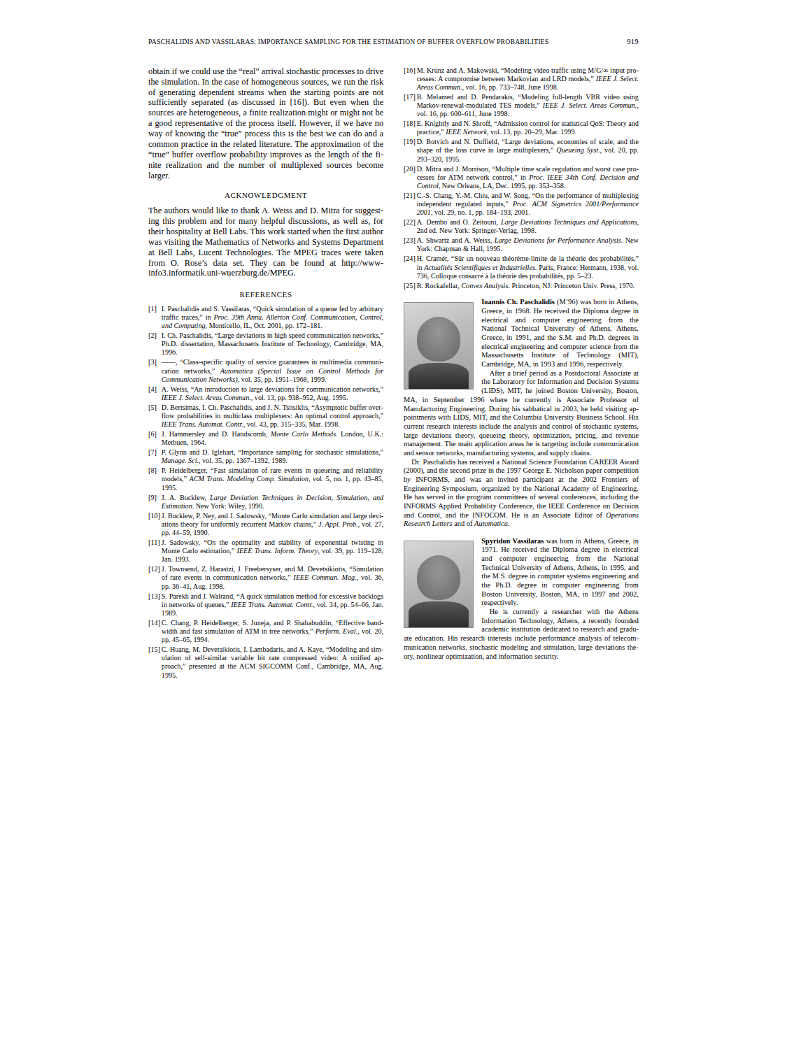Paschalidis and Vassilaras: Importance Sampling for the Estimation of Buffer Overflow Probabilities
919
obtain if we could use the “real” arrival stochastic processes to drive the simulation. In the case of homogeneous sources, we run the risk of generating dependent streams when the starting points are not sufficiently separated (as discussed in [16]). But even when the sources are heterogeneous, a finite realization might or might not be a good representative of the process itself. However, if we have no way of knowing the “true” process this is the best we can do and a common practice in the related literature. The approximation of the “true” buffer overflow probability improves as the length of the finite realization and the number of multiplexed sources become larger.
Acknowledgment
The authors would like to thank A. Weiss and D. Mitra for suggesting this problem and for many helpful discussions, as well as, for their hospitality at Bell Labs. This work started when the first author was visiting the Mathematics of Networks and Systems Department at Bell Labs, Lucent Technologies. The MPEG traces were taken from O. Rose’s data set. They can be found at http://www-info3.informatik.uni-wuerzburg.de/MPEG.
References
[1] I. Paschalidis and S. Vassilaras, “Quick simulation of a queue fed by arbitrary traffic traces,” in Proc. 39th Annu. Allerton Conf. Communication, Control, and Computing, Monticello, IL, Oct. 2001, pp. 172–181.
[2] I. Ch. Paschalidis, “Large deviations in high speed communication networks,” Ph.D. dissertation, Massachusetts Institute of Technology, Cambridge, MA, 1996.
[3]——, “Class-specific quality of service guarantees in multimedia communication networks,” Automatica (Special Issue on Control Methods for Communication Networks), vol. 35, pp. 1951–1968, 1999.
[4] A. Weiss, “An introduction to large deviations for communication networks,” IEEE J. Select. Areas Commun., vol. 13, pp. 938–952, Aug. 1995.
[5] D. Bertsimas, I. Ch. Paschalidis, and J. N. Tsitsiklis, “Asymptotic buffer overflow probabilities in multiclass multiplexers: An optimal control approach,” IEEE Trans. Automat. Contr., vol. 43, pp. 315–335, Mar. 1998.
[6] J. Hammersley and D. Handscomb, Monte Carlo Methods. London, U.K.: Methuen, 1964.
[7] P. Glynn and D. Iglehart, “Importance sampling for stochastic simulations,” Manage. Sci., vol. 35, pp. 1367–1392, 1989.
[8] P. Heidelberger, “Fast simulation of rare events in queueing and reliability models,” ACM Trans. Modeling Comp. Simulation, vol. 5, no. 1, pp. 43–85, 1995.
[9] J. A. Bucklew, Large Deviation Techniques in Decision, Simulation, and Estimation. New York: Wiley, 1990.
[10] J. Bucklew, P. Ney, and J. Sadowsky, “Monte Carlo simulation and large deviations theory for uniformly recurrent Markov chains,” J. Appl. Prob., vol. 27, pp. 44–59, 1990.
[11] J. Sadowsky, “On the optimality and stability of exponential twisting in Monte Carlo estimation,” IEEE Trans. Inform. Theory, vol. 39, pp. 119–128, Jan. 1993.
[12] J. Townsend, Z. Harastzi, J. Freebersyser, and M. Devetsikiotis, “Simulation of rare events in communication networks,” IEEE Commun. Mag., vol. 36, pp. 36–41, Aug. 1998.
[13] S. Parekh and J. Walrand, “A quick simulation method for excessive backlogs in networks of queues,” IEEE Trans. Automat. Contr., vol. 34, pp. 54–66, Jan. 1989.
[14] C. Chang, P. Heidelberger, S. Juneja, and P. Shahabuddin, “Effective bandwidth and fast simulation of ATM in tree networks,” Perform. Eval., vol. 20, pp. 45–65, 1994.
[15] C. Huang, M. Devetsikiotis, I. Lambadaris, and A. Kaye, “Modeling and simulation of self-similar variable bit rate compressed video: A unified approach,” presented at the ACM SIGCOMM Conf., Cambridge, MA, Aug. 1995.
[16] M. Krunz and A. Makowski, “Modeling video traffic using M/G/∞ input processes: A compromise between Markovian and LRD models,” IEEE J. Select. Areas Commun., vol. 16, pp. 733–748, June 1998.
[17] B. Melamed and D. Pendarakis, “Modeling full-length VBR video using Markov-renewal-modulated TES models,” IEEE J. Select. Areas Commun., vol. 16, pp. 600–611, June 1998.
[18] E. Knightly and N. Shroff, “Admission control for statistical QoS: Theory and practice,” IEEE Network, vol. 13, pp. 20–29, Mar. 1999.
[19] D. Botvich and N. Duffield, “Large deviations, economies of scale, and the shape of the loss curve in large multiplexers,” Queueing Syst., vol. 20, pp. 293–320, 1995.
[20] D. Mitra and J. Morrison, “Multiple time scale regulation and worst case processes for ATM network control,” in Proc. IEEE 34th Conf. Decision and Control, New Orleans, LA, Dec. 1995, pp. 353–358.
[21] C.-S. Chang, Y.-M. Chiu, and W. Song, “On the performance of multiplexing independent regulated inputs,” Proc. ACM Sigmetrics 2001/Performance 2001, vol. 29, no. 1, pp. 184–193, 2001.
[22] A. Dembo and O. Zeitouni, Large Deviations Techniques and Applications, 2nd ed. New York: Springer-Verlag, 1998.
[23] A. Shwartz and A. Weiss, Large Deviations for Performance Analysis. New York: Chapman & Hall, 1995.
[24] H. Cramér, “Sûr un nouveau théorème-limite de la théorie des probabilités,” in Actualités Scientifiques et Industrielles. Paris, France: Hermann, 1938, vol. 736, Colloque consacré à la théorie des probabilités, pp. 5–23.
[25] R. Rockafellar, Convex Analysis. Princeton, NJ: Princeton Univ. Press, 1970.
Ioannis Ch. Paschalidis (M’96) was born in Athens, Greece, in 1968. He received the Diploma degree in electrical and computer engineering from the National Technical University of Athens, Athens, Greece, in 1991, and the S.M. and Ph.D. degrees in electrical engineering and computer science from the Massachusetts Institute of Technology (MIT), Cambridge, MA, in 1993 and 1996, respectively.
After a brief period as a Postdoctoral Associate at the Laboratory for Information and Decision Systems (LIDS), MIT, he joined Boston University, Boston, MA, in September 1996 where he currently is Associate Professor of Manufacturing Engineering. During his sabbatical in 2003, he held visiting appointments with LIDS, MIT, and the Columbia University Business School. His current research interests include the analysis and control of stochastic systems, large deviations theory, queueing theory, optimization, pricing, and revenue management. The main application areas he is targeting include communication and sensor networks, manufacturing systems, and supply chains.
Dr. Paschalidis has received a National Science Foundation CAREER Award (2000), and the second prize in the 1997 George E. Nicholson paper competition by INFORMS, and was an invited participant at the 2002 Frontiers of Engineering Symposium, organized by the National Academy of Engineering. He has served in the program committees of several conferences, including the INFORMS Applied Probability Conference, the IEEE Conference on Decision and Control, and the INFOCOM. He is an Associate Editor of Operations Research Letters and of Automatica.
Spyridon Vassilaras was born in Athens, Greece, in 1971. He received the Diploma degree in electrical and computer engineering from the National Technical University of Athens, Athens, in 1995, and the M.S. degree in computer systems engineering and the Ph.D. degree in computer engineering from Boston University, Boston, MA, in 1997 and 2002, respectively.
He is currently a researcher with the Athens Information Technology, Athens, a recently founded academic institution dedicated to research and graduate education. His research interests include performance analysis of telecommunication networks, stochastic modeling and simulation, large deviations theory, nonlinear optimization, and information security.